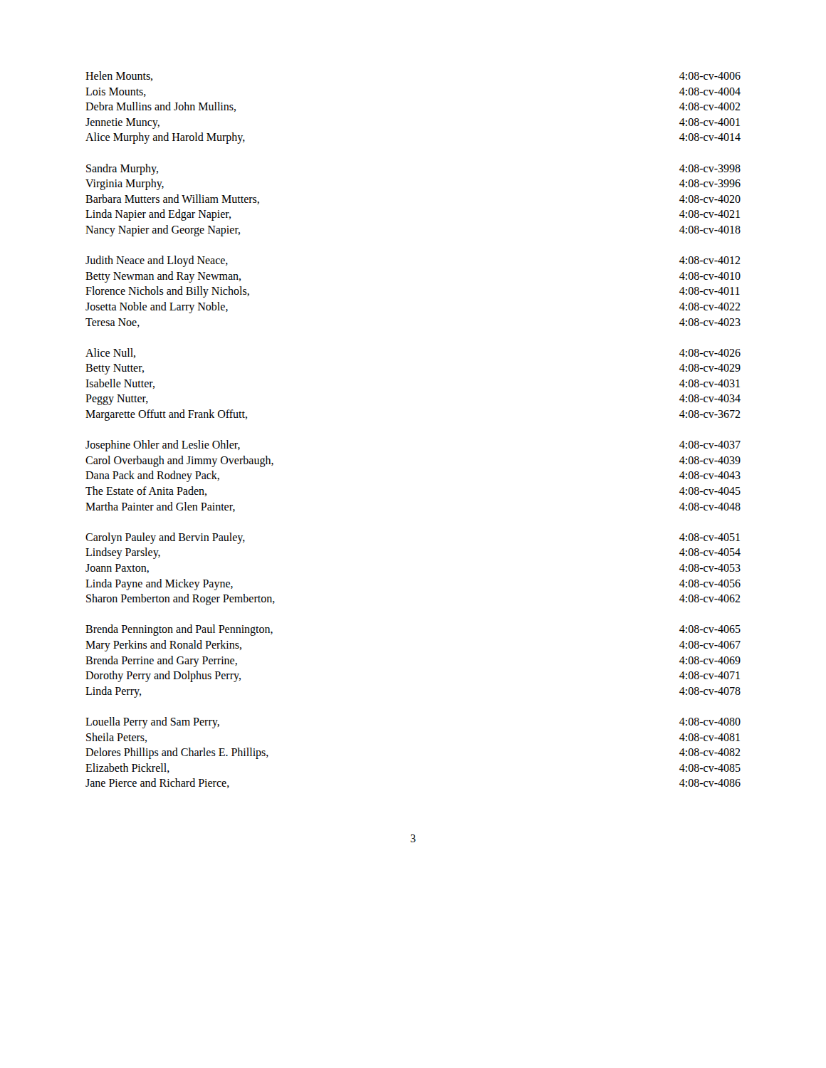| Helen Mounts, | 4:08-cv-4006 |
| Lois Mounts, | 4:08-cv-4004 |
| Debra Mullins and John Mullins, | 4:08-cv-4002 |
| Jennetie Muncy, | 4:08-cv-4001 |
| Alice Murphy and Harold Murphy, | 4:08-cv-4014 |
| Sandra Murphy, | 4:08-cv-3998 |
| Virginia Murphy, | 4:08-cv-3996 |
| Barbara Mutters and William Mutters, | 4:08-cv-4020 |
| Linda Napier and Edgar Napier, | 4:08-cv-4021 |
| Nancy Napier and George Napier, | 4:08-cv-4018 |
| Judith Neace and Lloyd Neace, | 4:08-cv-4012 |
| Betty Newman and Ray Newman, | 4:08-cv-4010 |
| Florence Nichols and Billy Nichols, | 4:08-cv-4011 |
| Josetta Noble and Larry Noble, | 4:08-cv-4022 |
| Teresa Noe, | 4:08-cv-4023 |
| Alice Null, | 4:08-cv-4026 |
| Betty Nutter, | 4:08-cv-4029 |
| Isabelle Nutter, | 4:08-cv-4031 |
| Peggy Nutter, | 4:08-cv-4034 |
| Margarette Offutt and Frank Offutt, | 4:08-cv-3672 |
| Josephine Ohler and Leslie Ohler, | 4:08-cv-4037 |
| Carol Overbaugh and Jimmy Overbaugh, | 4:08-cv-4039 |
| Dana Pack and Rodney Pack, | 4:08-cv-4043 |
| The Estate of Anita Paden, | 4:08-cv-4045 |
| Martha Painter and Glen Painter, | 4:08-cv-4048 |
| Carolyn Pauley and Bervin Pauley, | 4:08-cv-4051 |
| Lindsey Parsley, | 4:08-cv-4054 |
| Joann Paxton, | 4:08-cv-4053 |
| Linda Payne and Mickey Payne, | 4:08-cv-4056 |
| Sharon Pemberton and Roger Pemberton, | 4:08-cv-4062 |
| Brenda Pennington and Paul Pennington, | 4:08-cv-4065 |
| Mary Perkins and Ronald Perkins, | 4:08-cv-4067 |
| Brenda Perrine and Gary Perrine, | 4:08-cv-4069 |
| Dorothy Perry and Dolphus Perry, | 4:08-cv-4071 |
| Linda Perry, | 4:08-cv-4078 |
| Louella Perry and Sam Perry, | 4:08-cv-4080 |
| Sheila Peters, | 4:08-cv-4081 |
| Delores Phillips and Charles E. Phillips, | 4:08-cv-4082 |
| Elizabeth Pickrell, | 4:08-cv-4085 |
| Jane Pierce and Richard Pierce, | 4:08-cv-4086 |
3